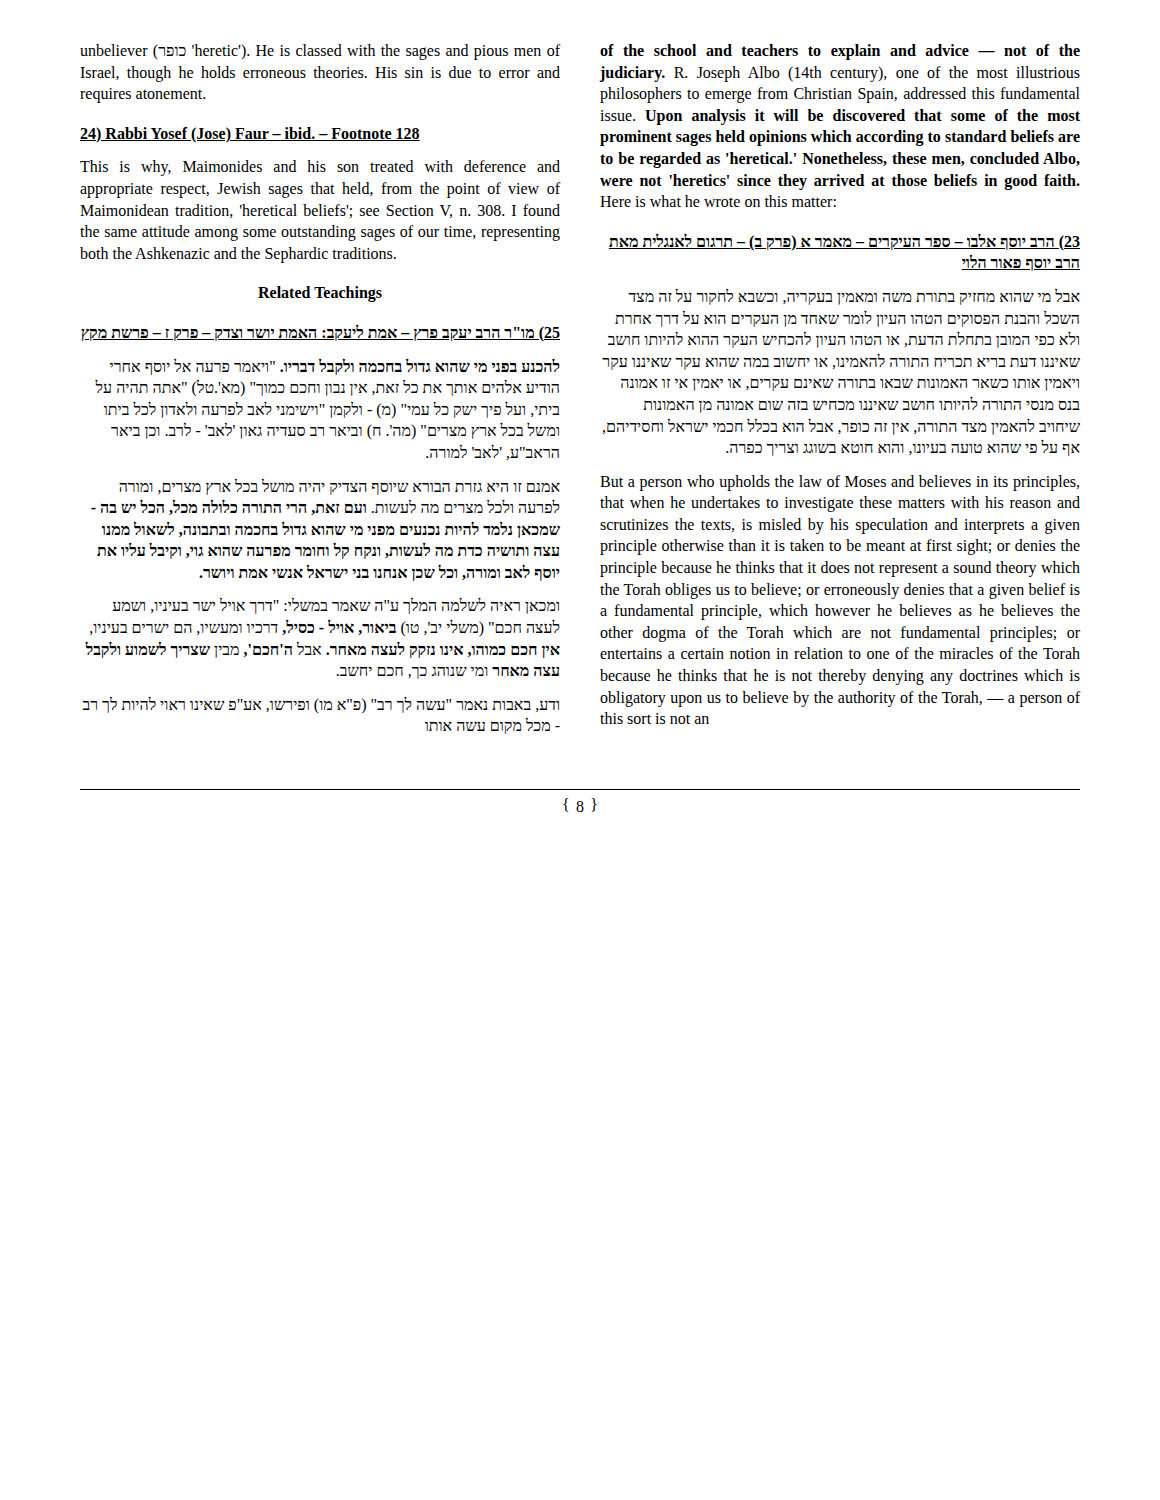unbeliever (כופר 'heretic'). He is classed with the sages and pious men of Israel, though he holds erroneous theories. His sin is due to error and requires atonement.
24) Rabbi Yosef (Jose) Faur – ibid. – Footnote 128
This is why, Maimonides and his son treated with deference and appropriate respect, Jewish sages that held, from the point of view of Maimonidean tradition, 'heretical beliefs'; see Section V, n. 308. I found the same attitude among some outstanding sages of our time, representing both the Ashkenazic and the Sephardic traditions.
Related Teachings
25) מו"ר הרב יעקב פרץ – אמת ליעקב: האמת יושר וצדק – פרק ז – פרשת מקץ
להכנע בפני מי שהוא גדול בחכמה ולקבל דבריו. "ויאמר פרעה אל יוסף אחרי הודיע אלהים אותך את כל זאת, אין נבון וחכם כמוך" (מא'.טל) "אתה תהיה על ביתי, ועל פיך ישק כל עמי" (מ) - ולקמן "וישימני לאב לפרעה ולאדון לכל ביתו ומשל בכל ארץ מצרים" (מה'. ח) וביאר רב סעדיה גאון 'לאב' - לרב. וכן ביאר הראב"ע, 'לאב' למורה.
אמנם זו היא גזרת הבורא שיוסף הצדיק יהיה מושל בכל ארץ מצרים, ומורה לפרעה ולכל מצרים מה לעשות. ועם זאת, הרי התורה כלולה מכל, הכל יש בה - שמכאן נלמד להיות נכנעים מפני מי שהוא גדול בחכמה ובתבונה, לשאול ממנו עצה ותושיה כדת מה לעשות, ונקח קל וחומר מפרעה שהוא גוי, וקיבל עליו את יוסף לאב ומורה, וכל שכן אנחנו בני ישראל אנשי אמת ויושר.
ומכאן ראיה לשלמה המלך ע"ה שאמר במשלי: "דרך אויל ישר בעיניו, ושמע לעצה חכם" (משלי יב', טו) ביאור, אויל - כסיל, דרכיו ומעשיו, הם ישרים בעיניו, אין חכם כמוהו, אינו נזקק לעצה מאחר. אבל ה'חכם', מבין שצריך לשמוע ולקבל עצה מאחר ומי שנוהג כך, חכם יחשב.
ודע, באבות נאמר "עשה לך רב" (פ"א מו) ופירשו, אע"פ שאינו ראוי להיות לך רב - מכל מקום עשה אותו
of the school and teachers to explain and advice — not of the judiciary. R. Joseph Albo (14th century), one of the most illustrious philosophers to emerge from Christian Spain, addressed this fundamental issue. Upon analysis it will be discovered that some of the most prominent sages held opinions which according to standard beliefs are to be regarded as 'heretical.' Nonetheless, these men, concluded Albo, were not 'heretics' since they arrived at those beliefs in good faith. Here is what he wrote on this matter:
23) הרב יוסף אלבו – ספר העיקרים – מאמר א (פרק ב) – תרגום לאנגלית מאת הרב יוסף פאור הלוי
אבל מי שהוא מחזיק בתורת משה ומאמין בעקריה, וכשבא לחקור על זה מצד השכל והבנת הפסוקים הטהו העיון לומר שאחד מן העקרים הוא על דרך אחרת ולא כפי המובן בתחלת הדעת, או הטהו העיון להכחיש העקר ההוא להיותו חושב שאיננו דעת בריא תכריח התורה להאמינו, או יחשוב במה שהוא עקר שאיננו עקר ויאמין אותו כשאר האמונות שבאו בתורה שאינם עקרים, או יאמין אי זו אמונה בנס מנסי התורה להיותו חושב שאיננו מכחיש בזה שום אמונה מן האמונות שיחויב להאמין מצד התורה, אין זה כופר, אבל הוא בכלל חכמי ישראל וחסידיהם, אף על פי שהוא טועה בעיונו, והוא חוטא בשוגג וצריך כפרה.
But a person who upholds the law of Moses and believes in its principles, that when he undertakes to investigate these matters with his reason and scrutinizes the texts, is misled by his speculation and interprets a given principle otherwise than it is taken to be meant at first sight; or denies the principle because he thinks that it does not represent a sound theory which the Torah obliges us to believe; or erroneously denies that a given belief is a fundamental principle, which however he believes as he believes the other dogma of the Torah which are not fundamental principles; or entertains a certain notion in relation to one of the miracles of the Torah because he thinks that he is not thereby denying any doctrines which is obligatory upon us to believe by the authority of the Torah, — a person of this sort is not an
8